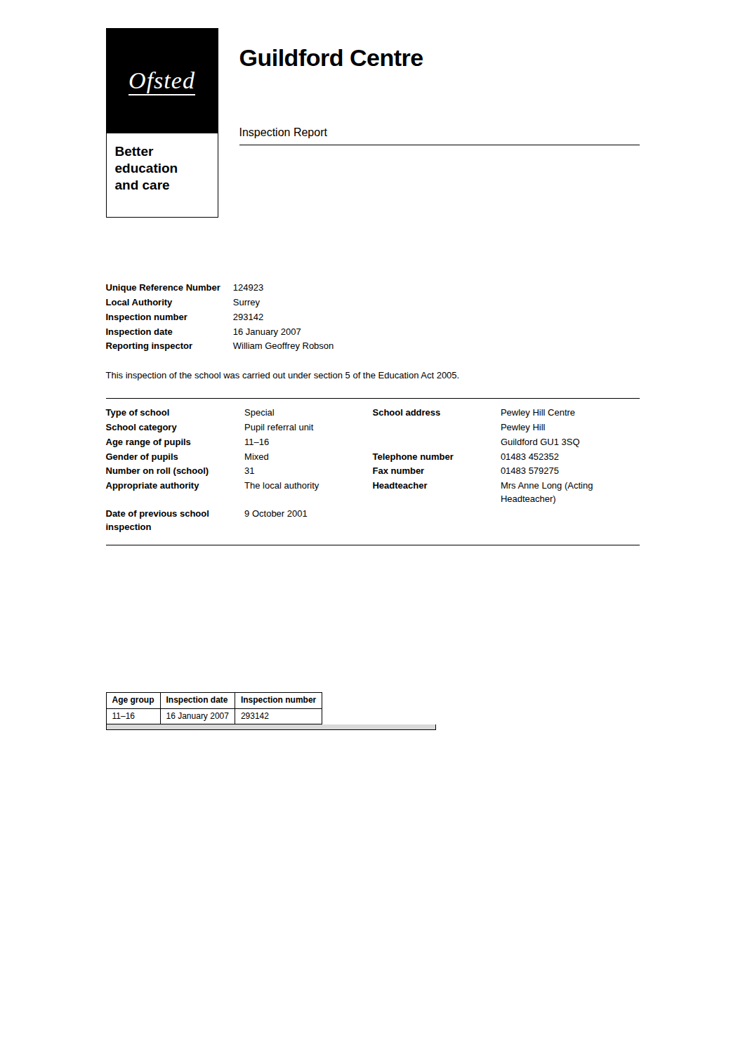Ofsted
Better
education
and care
Guildford Centre
Inspection Report
| Unique Reference Number | 124923 |
| Local Authority | Surrey |
| Inspection number | 293142 |
| Inspection date | 16 January 2007 |
| Reporting inspector | William Geoffrey Robson |
This inspection of the school was carried out under section 5 of the Education Act 2005.
| Type of school | Special | School address | Pewley Hill Centre |
| School category | Pupil referral unit | | Pewley Hill |
| Age range of pupils | 11–16 | | Guildford GU1 3SQ |
| Gender of pupils | Mixed | Telephone number | 01483 452352 |
| Number on roll (school) | 31 | Fax number | 01483 579275 |
| Appropriate authority | The local authority | Headteacher | Mrs Anne Long (Acting Headteacher) |
| Date of previous school inspection | 9 October 2001 | | |
| Age group | Inspection date | Inspection number |
| --- | --- | --- |
| 11–16 | 16 January 2007 | 293142 |